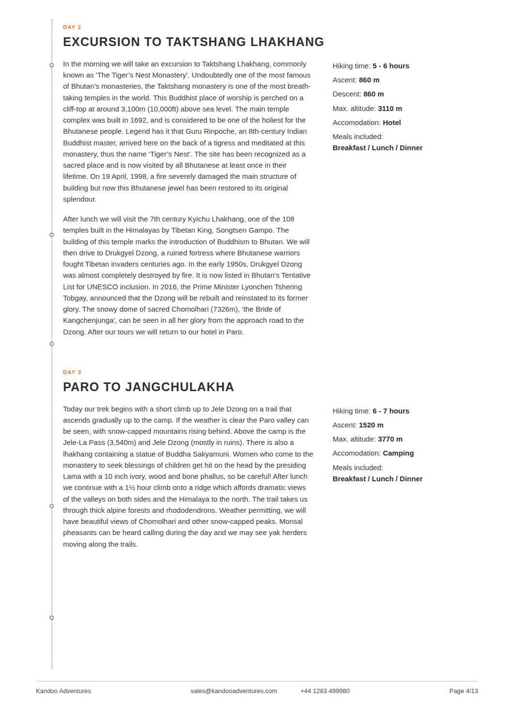Day 2
Excursion to Taktshang Lhakhang
In the morning we will take an excursion to Taktshang Lhakhang, commonly known as 'The Tiger’s Nest Monastery'. Undoubtedly one of the most famous of Bhutan’s monasteries, the Taktshang monastery is one of the most breath-taking temples in the world. This Buddhist place of worship is perched on a cliff-top at around 3,100m (10,000ft) above sea level. The main temple complex was built in 1692, and is considered to be one of the holiest for the Bhutanese people. Legend has it that Guru Rinpoche, an 8th-century Indian Buddhist master, arrived here on the back of a tigress and meditated at this monastery, thus the name ‘Tiger’s Nest’. The site has been recognized as a sacred place and is now visited by all Bhutanese at least once in their lifetime. On 19 April, 1998, a fire severely damaged the main structure of building but now this Bhutanese jewel has been restored to its original splendour.
After lunch we will visit the 7th century Kyichu Lhakhang, one of the 108 temples built in the Himalayas by Tibetan King, Songtsen Gampo. The building of this temple marks the introduction of Buddhism to Bhutan. We will then drive to Drukgyel Dzong, a ruined fortress where Bhutanese warriors fought Tibetan invaders centuries ago. In the early 1950s, Drukgyel Dzong was almost completely destroyed by fire. It is now listed in Bhutan's Tentative List for UNESCO inclusion. In 2016, the Prime Minister Lyonchen Tshering Tobgay, announced that the Dzong will be rebuilt and reinstated to its former glory. The snowy dome of sacred Chomolhari (7326m), ‘the Bride of Kangchenjunga', can be seen in all her glory from the approach road to the Dzong. After our tours we will return to our hotel in Paro.
Hiking time: 5 - 6 hours
Ascent: 860 m
Descent: 860 m
Max. altitude: 3110 m
Accomodation: Hotel
Meals included:
Breakfast / Lunch / Dinner
Day 3
Paro to Jangchulakha
Today our trek begins with a short climb up to Jele Dzong on a trail that ascends gradually up to the camp. If the weather is clear the Paro valley can be seen, with snow-capped mountains rising behind. Above the camp is the Jele-La Pass (3,540m) and Jele Dzong (mostly in ruins). There is also a lhakhang containing a statue of Buddha Sakyamuni. Women who come to the monastery to seek blessings of children get hit on the head by the presiding Lama with a 10 inch ivory, wood and bone phallus, so be careful! After lunch we continue with a 1½ hour climb onto a ridge which affords dramatic views of the valleys on both sides and the Himalaya to the north. The trail takes us through thick alpine forests and rhododendrons. Weather permitting, we will have beautiful views of Chomolhari and other snow-capped peaks. Monsal pheasants can be heard calling during the day and we may see yak herders moving along the trails.
Hiking time: 6 - 7 hours
Ascent: 1520 m
Max. altitude: 3770 m
Accomodation: Camping
Meals included:
Breakfast / Lunch / Dinner
Kandoo Adventures sales@kandooadventures.com +44 1283 499980 Page 4/13